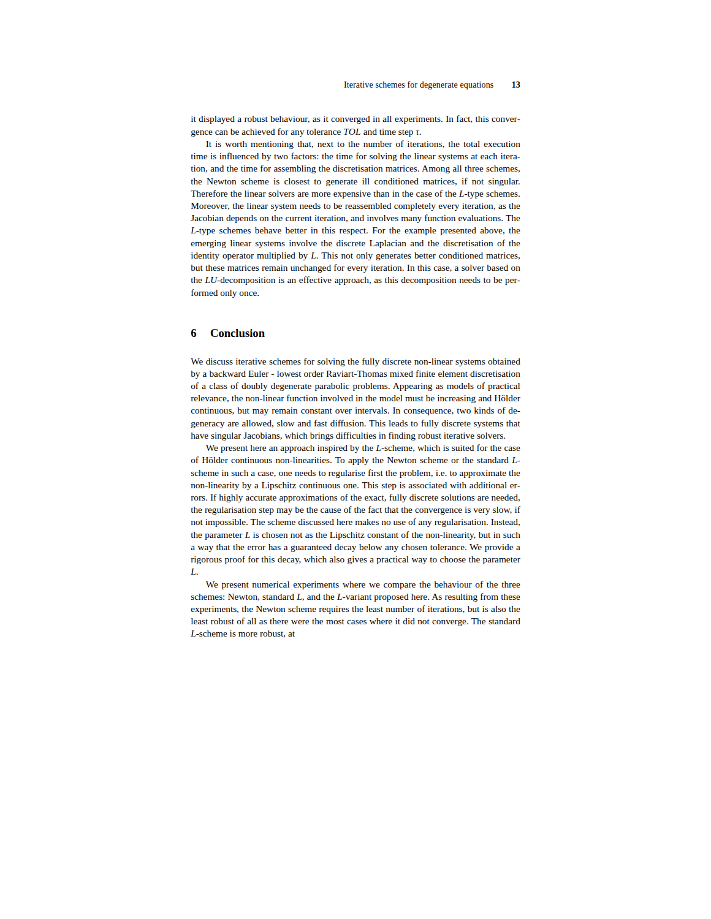Iterative schemes for degenerate equations 13
it displayed a robust behaviour, as it converged in all experiments. In fact, this convergence can be achieved for any tolerance TOL and time step τ.
It is worth mentioning that, next to the number of iterations, the total execution time is influenced by two factors: the time for solving the linear systems at each iteration, and the time for assembling the discretisation matrices. Among all three schemes, the Newton scheme is closest to generate ill conditioned matrices, if not singular. Therefore the linear solvers are more expensive than in the case of the L-type schemes. Moreover, the linear system needs to be reassembled completely every iteration, as the Jacobian depends on the current iteration, and involves many function evaluations. The L-type schemes behave better in this respect. For the example presented above, the emerging linear systems involve the discrete Laplacian and the discretisation of the identity operator multiplied by L. This not only generates better conditioned matrices, but these matrices remain unchanged for every iteration. In this case, a solver based on the LU-decomposition is an effective approach, as this decomposition needs to be performed only once.
6 Conclusion
We discuss iterative schemes for solving the fully discrete non-linear systems obtained by a backward Euler - lowest order Raviart-Thomas mixed finite element discretisation of a class of doubly degenerate parabolic problems. Appearing as models of practical relevance, the non-linear function involved in the model must be increasing and Hölder continuous, but may remain constant over intervals. In consequence, two kinds of degeneracy are allowed, slow and fast diffusion. This leads to fully discrete systems that have singular Jacobians, which brings difficulties in finding robust iterative solvers.
We present here an approach inspired by the L-scheme, which is suited for the case of Hölder continuous non-linearities. To apply the Newton scheme or the standard L-scheme in such a case, one needs to regularise first the problem, i.e. to approximate the non-linearity by a Lipschitz continuous one. This step is associated with additional errors. If highly accurate approximations of the exact, fully discrete solutions are needed, the regularisation step may be the cause of the fact that the convergence is very slow, if not impossible. The scheme discussed here makes no use of any regularisation. Instead, the parameter L is chosen not as the Lipschitz constant of the non-linearity, but in such a way that the error has a guaranteed decay below any chosen tolerance. We provide a rigorous proof for this decay, which also gives a practical way to choose the parameter L.
We present numerical experiments where we compare the behaviour of the three schemes: Newton, standard L, and the L-variant proposed here. As resulting from these experiments, the Newton scheme requires the least number of iterations, but is also the least robust of all as there were the most cases where it did not converge. The standard L-scheme is more robust, at